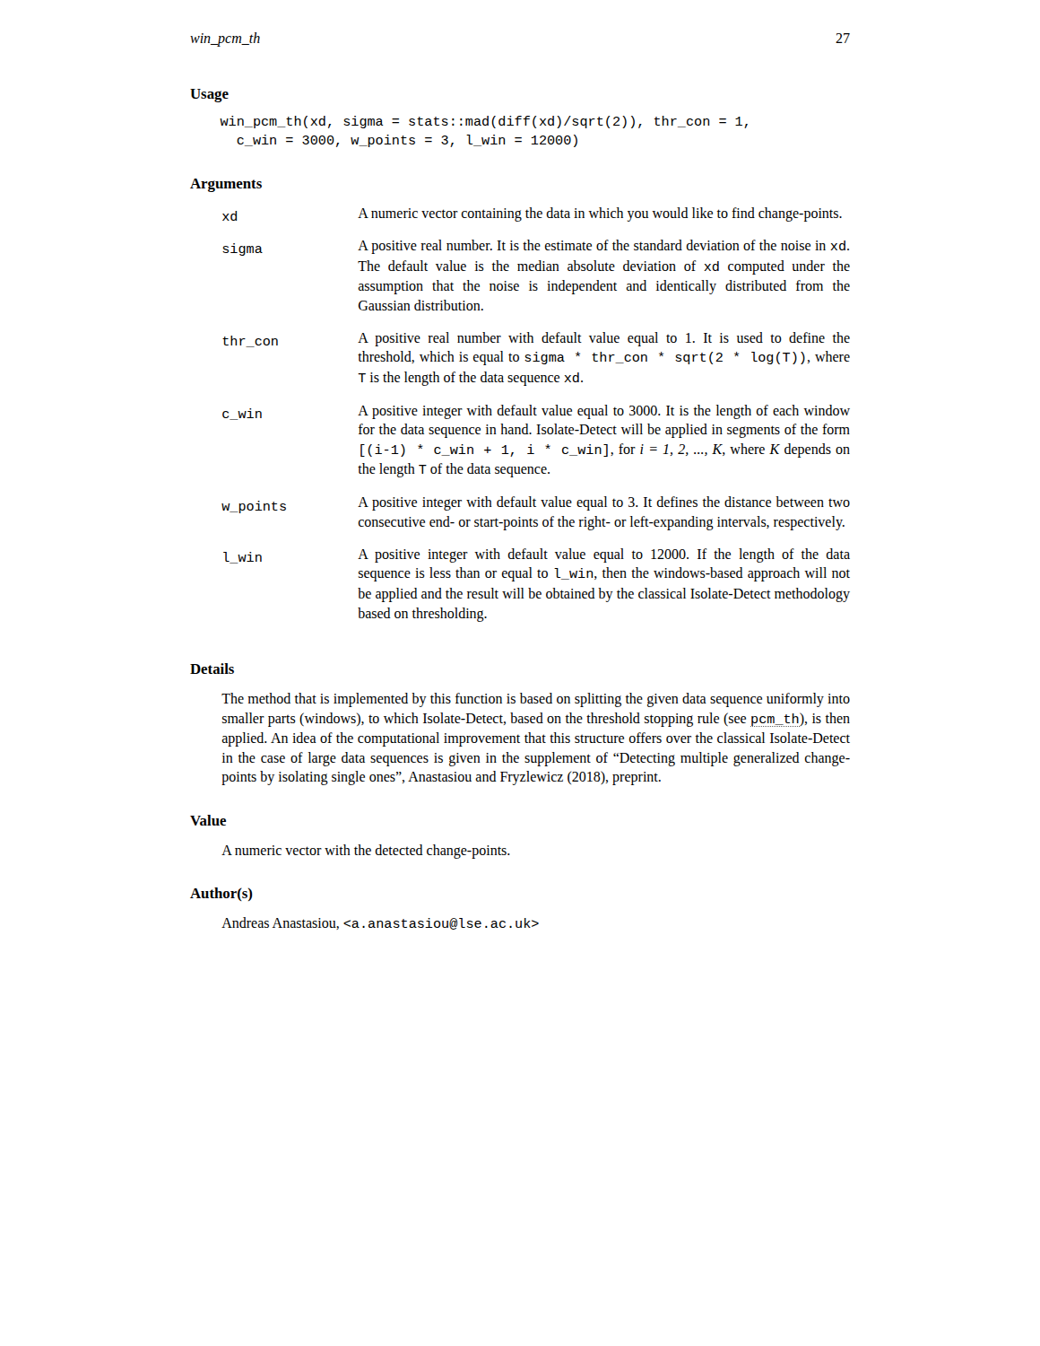win_pcm_th 27
Usage
win_pcm_th(xd, sigma = stats::mad(diff(xd)/sqrt(2)), thr_con = 1,
  c_win = 3000, w_points = 3, l_win = 12000)
Arguments
xd
A numeric vector containing the data in which you would like to find change-points.
sigma
A positive real number. It is the estimate of the standard deviation of the noise in xd. The default value is the median absolute deviation of xd computed under the assumption that the noise is independent and identically distributed from the Gaussian distribution.
thr_con
A positive real number with default value equal to 1. It is used to define the threshold, which is equal to sigma * thr_con * sqrt(2 * log(T)), where T is the length of the data sequence xd.
c_win
A positive integer with default value equal to 3000. It is the length of each window for the data sequence in hand. Isolate-Detect will be applied in segments of the form [(i-1) * c_win + 1, i * c_win], for i = 1, 2, ..., K, where K depends on the length T of the data sequence.
w_points
A positive integer with default value equal to 3. It defines the distance between two consecutive end- or start-points of the right- or left-expanding intervals, respectively.
l_win
A positive integer with default value equal to 12000. If the length of the data sequence is less than or equal to l_win, then the windows-based approach will not be applied and the result will be obtained by the classical Isolate-Detect methodology based on thresholding.
Details
The method that is implemented by this function is based on splitting the given data sequence uniformly into smaller parts (windows), to which Isolate-Detect, based on the threshold stopping rule (see pcm_th), is then applied. An idea of the computational improvement that this structure offers over the classical Isolate-Detect in the case of large data sequences is given in the supplement of “Detecting multiple generalized change-points by isolating single ones”, Anastasiou and Fryzlewicz (2018), preprint.
Value
A numeric vector with the detected change-points.
Author(s)
Andreas Anastasiou, <a.anastasiou@lse.ac.uk>